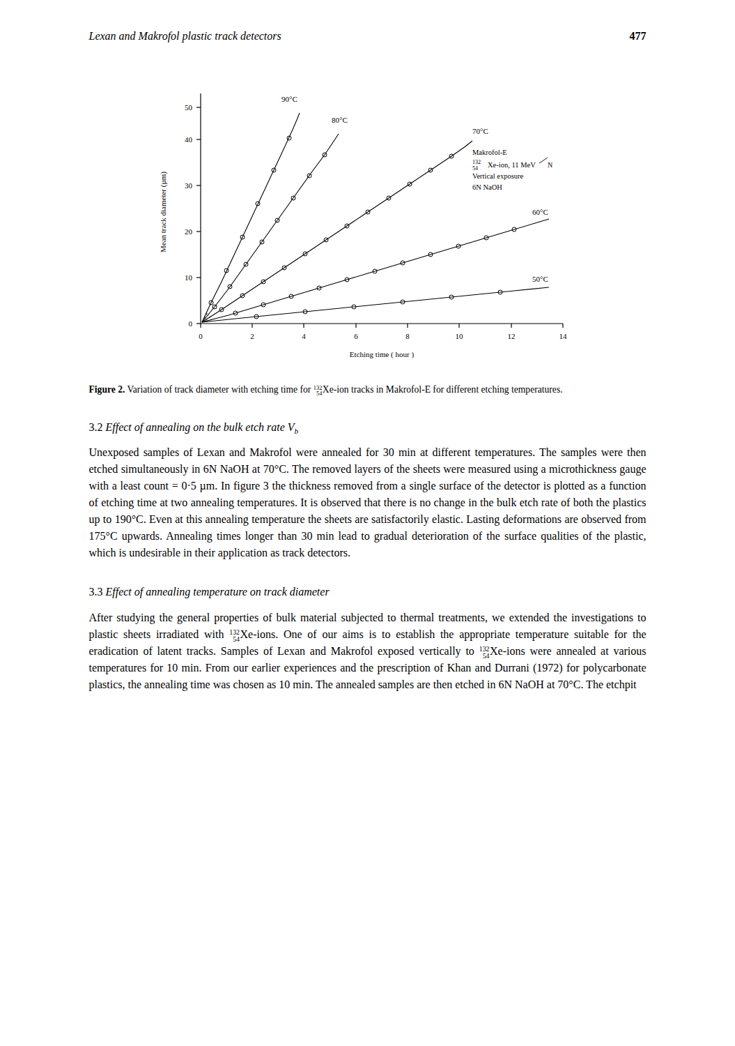Lexan and Makrofol plastic track detectors 477
0 2 4 6 8 10 12 14 0 10 20 30 40 50 Etching time ( hour ) Mean track diameter (µm) 90°C 80°C 70°C 60°C 50°C Makrofol-E 13254Xe-ion, 11 MeV Vertical exposure 6N NaOH N
Figure 2. Variation of track diameter with etching time for 13254 Xe-ion tracks in Makrofol-E for different etching temperatures.
3.2 Effect of annealing on the bulk etch rate Vb
Unexposed samples of Lexan and Makrofol were annealed for 30 min at different temperatures. The samples were then etched simultaneously in 6N NaOH at 70°C. The removed layers of the sheets were measured using a microthickness gauge with a least count = 0·5 µm. In figure 3 the thickness removed from a single surface of the detector is plotted as a function of etching time at two annealing temperatures. It is observed that there is no change in the bulk etch rate of both the plastics up to 190°C. Even at this annealing temperature the sheets are satisfactorily elastic. Lasting deformations are observed from 175°C upwards. Annealing times longer than 30 min lead to gradual deterioration of the surface qualities of the plastic, which is undesirable in their application as track detectors.
3.3 Effect of annealing temperature on track diameter
After studying the general properties of bulk material subjected to thermal treatments, we extended the investigations to plastic sheets irradiated with 13254 Xe-ions. One of our aims is to establish the appropriate temperature suitable for the eradication of latent tracks. Samples of Lexan and Makrofol exposed vertically to 13254 Xe-ions were annealed at various temperatures for 10 min. From our earlier experiences and the prescription of Khan and Durrani (1972) for polycarbonate plastics, the annealing time was chosen as 10 min. The annealed samples are then etched in 6N NaOH at 70°C. The etchpit